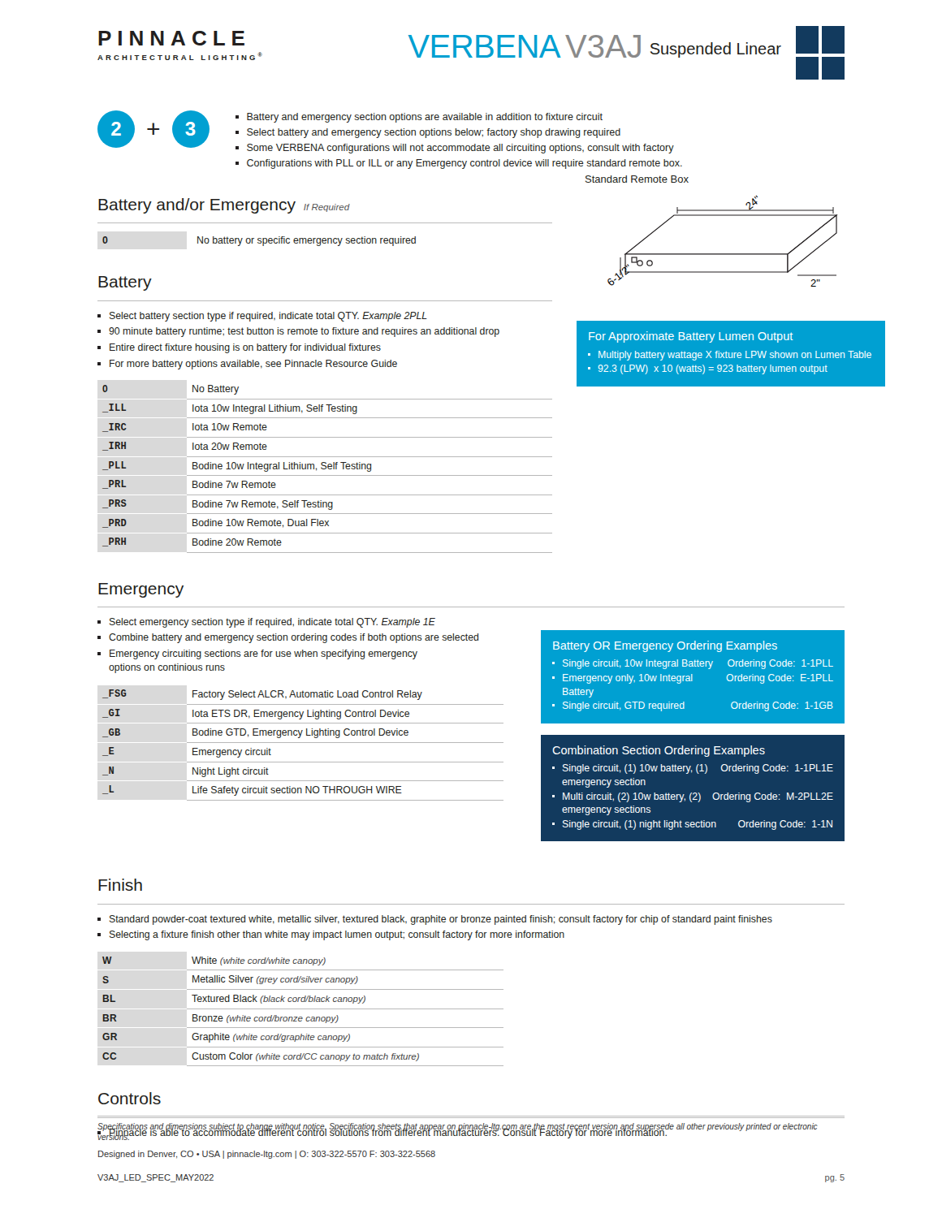PINNACLE
ARCHITECTURAL LIGHTING®
VERBENA V3AJ Suspended Linear
2
+
3
Battery and emergency section options are available in addition to fixture circuit
Select battery and emergency section options below; factory shop drawing required
Some VERBENA configurations will not accommodate all circuiting options, consult with factory
Configurations with PLL or ILL or any Emergency control device will require standard remote box.
Battery and/or Emergency If Required
0
No battery or specific emergency section required
Battery
Select battery section type if required, indicate total QTY. Example 2PLL
90 minute battery runtime; test button is remote to fixture and requires an additional drop
Entire direct fixture housing is on battery for individual fixtures
For more battery options available, see Pinnacle Resource Guide
| 0 | No Battery |
| _ILL | Iota 10w Integral Lithium, Self Testing |
| _IRC | Iota 10w Remote |
| _IRH | Iota 20w Remote |
| _PLL | Bodine 10w Integral Lithium, Self Testing |
| _PRL | Bodine 7w Remote |
| _PRS | Bodine 7w Remote, Self Testing |
| _PRD | Bodine 10w Remote, Dual Flex |
| _PRH | Bodine 20w Remote |
Standard Remote Box
24" 6-1/2" 2"
For Approximate Battery Lumen Output
Multiply battery wattage X fixture LPW shown on Lumen Table
92.3 (LPW) x 10 (watts) = 923 battery lumen output
Emergency
Select emergency section type if required, indicate total QTY. Example 1E
Combine battery and emergency section ordering codes if both options are selected
Emergency circuiting sections are for use when specifying emergency
options on continious runs
| _FSG | Factory Select ALCR, Automatic Load Control Relay |
| _GI | Iota ETS DR, Emergency Lighting Control Device |
| _GB | Bodine GTD, Emergency Lighting Control Device |
| _E | Emergency circuit |
| _N | Night Light circuit |
| _L | Life Safety circuit section NO THROUGH WIRE |
Battery OR Emergency Ordering Examples
Single circuit, 10w Integral Battery Ordering Code: 1-1PLL
Emergency only, 10w Integral Battery Ordering Code: E-1PLL
Single circuit, GTD required Ordering Code: 1-1GB
Combination Section Ordering Examples
Single circuit, (1) 10w battery, (1) emergency section Ordering Code: 1-1PL1E
Multi circuit, (2) 10w battery, (2) emergency sections Ordering Code: M-2PLL2E
Single circuit, (1) night light section Ordering Code: 1-1N
Finish
Standard powder-coat textured white, metallic silver, textured black, graphite or bronze painted finish; consult factory for chip of standard paint finishes
Selecting a fixture finish other than white may impact lumen output; consult factory for more information
| W | White (white cord/white canopy) |
| S | Metallic Silver (grey cord/silver canopy) |
| BL | Textured Black (black cord/black canopy) |
| BR | Bronze (white cord/bronze canopy) |
| GR | Graphite (white cord/graphite canopy) |
| CC | Custom Color (white cord/CC canopy to match fixture) |
Controls
Pinnacle is able to accommodate different control solutions from different manufacturers. Consult Factory for more information.
Specifications and dimensions subject to change without notice. Specification sheets that appear on pinnacle-ltg.com are the most recent version and supersede all other previously printed or electronic versions.
Designed in Denver, CO • USA | pinnacle-ltg.com | O: 303-322-5570 F: 303-322-5568
V3AJ_LED_SPEC_MAY2022 pg. 5